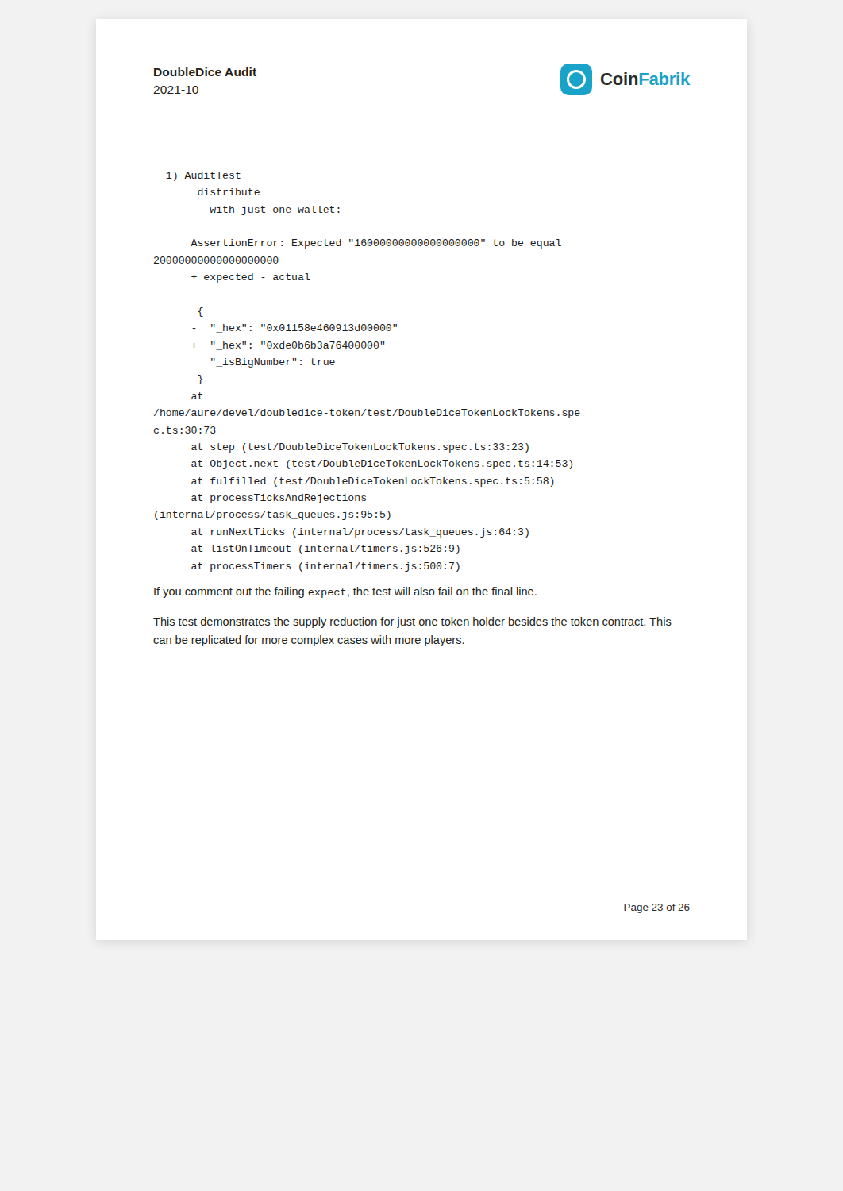DoubleDice Audit 2021-10
Coin Fabrik
  1) AuditTest
       distribute
         with just one wallet:

      AssertionError: Expected "16000000000000000000" to be equal
20000000000000000000
      + expected - actual

       {
      -  "_hex": "0x01158e460913d00000"
      +  "_hex": "0xde0b6b3a76400000"
         "_isBigNumber": true
       }
      at
/home/aure/devel/doubledice-token/test/DoubleDiceTokenLockTokens.spe
c.ts:30:73
      at step (test/DoubleDiceTokenLockTokens.spec.ts:33:23)
      at Object.next (test/DoubleDiceTokenLockTokens.spec.ts:14:53)
      at fulfilled (test/DoubleDiceTokenLockTokens.spec.ts:5:58)
      at processTicksAndRejections
(internal/process/task_queues.js:95:5)
      at runNextTicks (internal/process/task_queues.js:64:3)
      at listOnTimeout (internal/timers.js:526:9)
      at processTimers (internal/timers.js:500:7)
If you comment out the failing expect, the test will also fail on the final line.
This test demonstrates the supply reduction for just one token holder besides the token contract. This can be replicated for more complex cases with more players.
Page 23 of 26